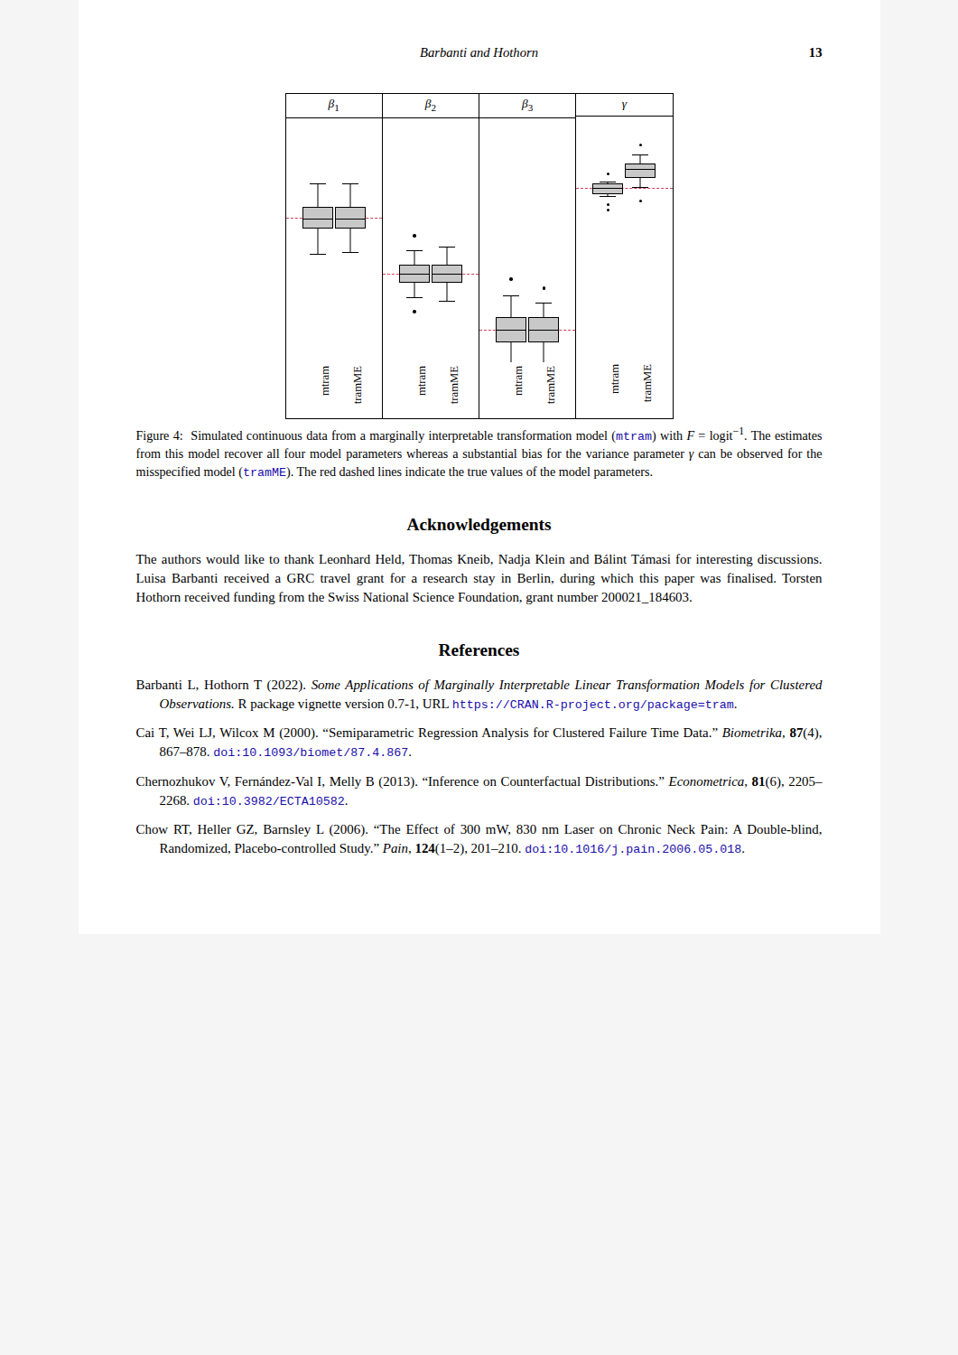Barbanti and Hothorn 13
β1
1
0
−1
−2
mtram tramME
β2
mtram tramME
β3
mtram tramME
γ
mtram tramME
Figure 4: Simulated continuous data from a marginally interpretable transformation model (mtram) with F = logit−1. The estimates from this model recover all four model parameters whereas a substantial bias for the variance parameter γ can be observed for the misspecified model (tramME). The red dashed lines indicate the true values of the model parameters.
Acknowledgements
The authors would like to thank Leonhard Held, Thomas Kneib, Nadja Klein and Bálint Támasi for interesting discussions. Luisa Barbanti received a GRC travel grant for a research stay in Berlin, during which this paper was finalised. Torsten Hothorn received funding from the Swiss National Science Foundation, grant number 200021_184603.
References
Barbanti L, Hothorn T (2022). Some Applications of Marginally Interpretable Linear Transformation Models for Clustered Observations. R package vignette version 0.7-1, URL https://CRAN.R-project.org/package=tram.
Cai T, Wei LJ, Wilcox M (2000). “Semiparametric Regression Analysis for Clustered Failure Time Data.” Biometrika, 87(4), 867–878. doi:10.1093/biomet/87.4.867.
Chernozhukov V, Fernández-Val I, Melly B (2013). “Inference on Counterfactual Distributions.” Econometrica, 81(6), 2205–2268. doi:10.3982/ECTA10582.
Chow RT, Heller GZ, Barnsley L (2006). “The Effect of 300 mW, 830 nm Laser on Chronic Neck Pain: A Double-blind, Randomized, Placebo-controlled Study.” Pain, 124(1–2), 201–210. doi:10.1016/j.pain.2006.05.018.